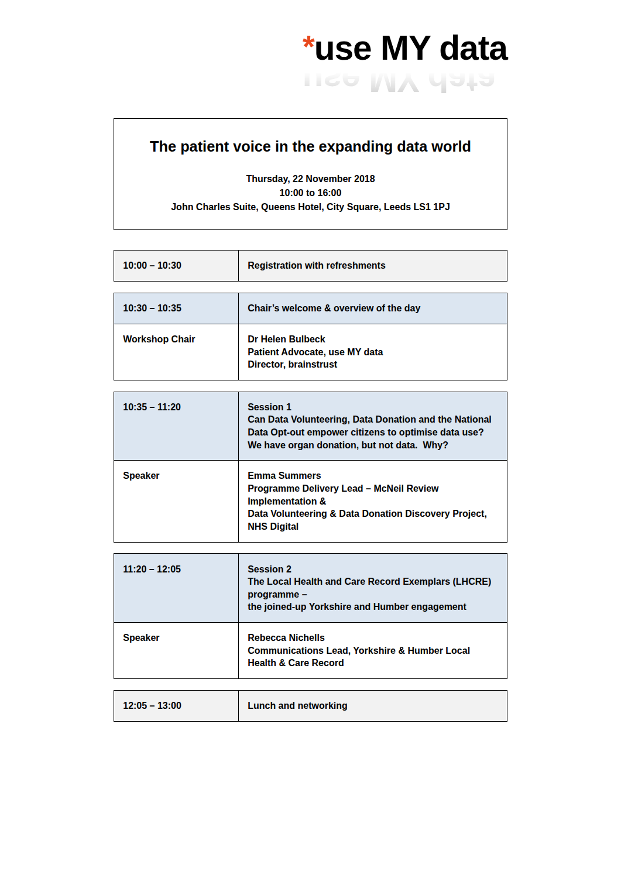*use MY data
use MY data
The patient voice in the expanding data world
Thursday, 22 November 2018
10:00 to 16:00
John Charles Suite, Queens Hotel, City Square, Leeds LS1 1PJ
| 10:00 – 10:30 | Registration with refreshments |
| 10:30 – 10:35 | Chair’s welcome & overview of the day |
| Workshop Chair | Dr Helen Bulbeck Patient Advocate, use MY data Director, brainstrust |
| 10:35 – 11:20 | Session 1 Can Data Volunteering, Data Donation and the National Data Opt-out empower citizens to optimise data use? We have organ donation, but not data. Why? |
| Speaker | Emma Summers Programme Delivery Lead – McNeil Review Implementation & Data Volunteering & Data Donation Discovery Project, NHS Digital |
| 11:20 – 12:05 | Session 2 The Local Health and Care Record Exemplars (LHCRE) programme – the joined-up Yorkshire and Humber engagement |
| Speaker | Rebecca Nichells Communications Lead, Yorkshire & Humber Local Health & Care Record |
| 12:05 – 13:00 | Lunch and networking |